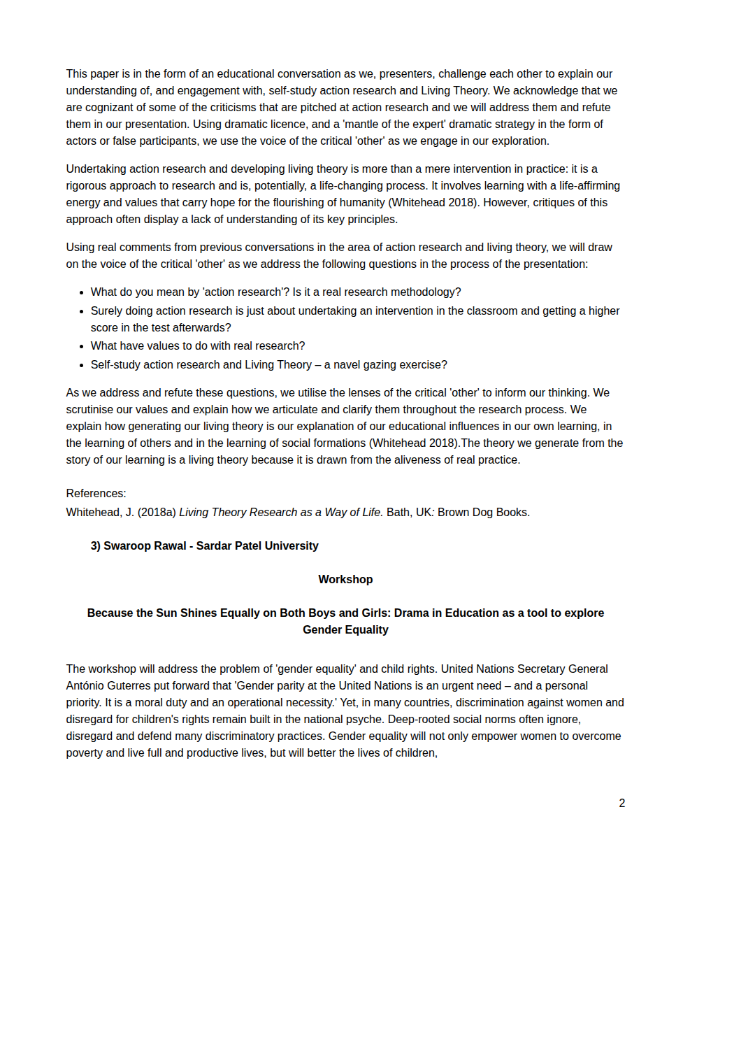This paper is in the form of an educational conversation as we, presenters, challenge each other to explain our understanding of, and engagement with, self-study action research and Living Theory. We acknowledge that we are cognizant of some of the criticisms that are pitched at action research and we will address them and refute them in our presentation. Using dramatic licence, and a 'mantle of the expert' dramatic strategy in the form of actors or false participants, we use the voice of the critical 'other' as we engage in our exploration.
Undertaking action research and developing living theory is more than a mere intervention in practice: it is a rigorous approach to research and is, potentially, a life-changing process. It involves learning with a life-affirming energy and values that carry hope for the flourishing of humanity (Whitehead 2018). However, critiques of this approach often display a lack of understanding of its key principles.
Using real comments from previous conversations in the area of action research and living theory, we will draw on the voice of the critical 'other' as we address the following questions in the process of the presentation:
What do you mean by 'action research'? Is it a real research methodology?
Surely doing action research is just about undertaking an intervention in the classroom and getting a higher score in the test afterwards?
What have values to do with real research?
Self-study action research and Living Theory – a navel gazing exercise?
As we address and refute these questions, we utilise the lenses of the critical 'other' to inform our thinking. We scrutinise our values and explain how we articulate and clarify them throughout the research process. We explain how generating our living theory is our explanation of our educational influences in our own learning, in the learning of others and in the learning of social formations (Whitehead 2018).The theory we generate from the story of our learning is a living theory because it is drawn from the aliveness of real practice.
References:
Whitehead, J. (2018a) Living Theory Research as a Way of Life. Bath, UK: Brown Dog Books.
3) Swaroop Rawal - Sardar Patel University
Workshop
Because the Sun Shines Equally on Both Boys and Girls: Drama in Education as a tool to explore Gender Equality
The workshop will address the problem of 'gender equality' and child rights. United Nations Secretary General António Guterres put forward that 'Gender parity at the United Nations is an urgent need – and a personal priority. It is a moral duty and an operational necessity.' Yet, in many countries, discrimination against women and disregard for children's rights remain built in the national psyche. Deep-rooted social norms often ignore, disregard and defend many discriminatory practices. Gender equality will not only empower women to overcome poverty and live full and productive lives, but will better the lives of children,
2